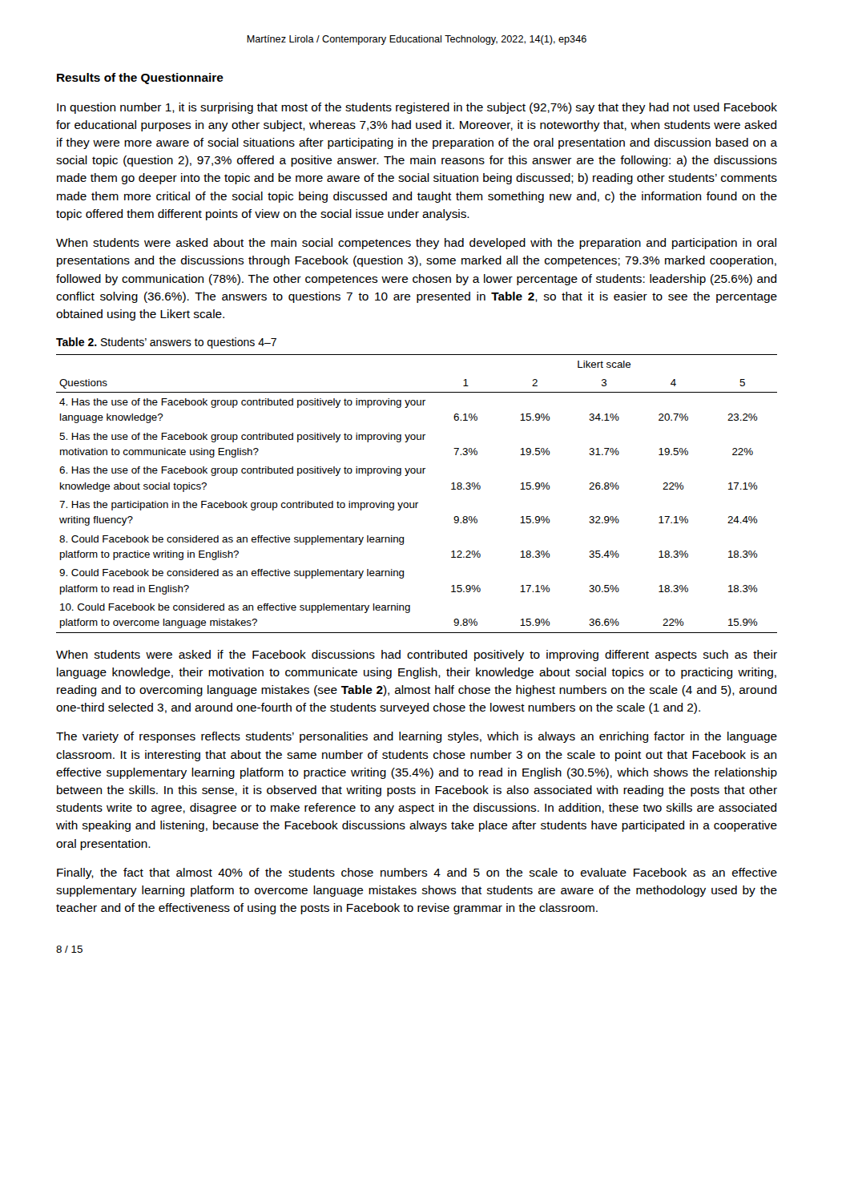Martínez Lirola / Contemporary Educational Technology, 2022, 14(1), ep346
Results of the Questionnaire
In question number 1, it is surprising that most of the students registered in the subject (92,7%) say that they had not used Facebook for educational purposes in any other subject, whereas 7,3% had used it. Moreover, it is noteworthy that, when students were asked if they were more aware of social situations after participating in the preparation of the oral presentation and discussion based on a social topic (question 2), 97,3% offered a positive answer. The main reasons for this answer are the following: a) the discussions made them go deeper into the topic and be more aware of the social situation being discussed; b) reading other students’ comments made them more critical of the social topic being discussed and taught them something new and, c) the information found on the topic offered them different points of view on the social issue under analysis.
When students were asked about the main social competences they had developed with the preparation and participation in oral presentations and the discussions through Facebook (question 3), some marked all the competences; 79.3% marked cooperation, followed by communication (78%). The other competences were chosen by a lower percentage of students: leadership (25.6%) and conflict solving (36.6%). The answers to questions 7 to 10 are presented in Table 2, so that it is easier to see the percentage obtained using the Likert scale.
Table 2. Students’ answers to questions 4–7
| | Likert scale |
| --- | --- |
| Questions | 1 | 2 | 3 | 4 | 5 |
| 4. Has the use of the Facebook group contributed positively to improving your language knowledge? | 6.1% | 15.9% | 34.1% | 20.7% | 23.2% |
| 5. Has the use of the Facebook group contributed positively to improving your motivation to communicate using English? | 7.3% | 19.5% | 31.7% | 19.5% | 22% |
| 6. Has the use of the Facebook group contributed positively to improving your knowledge about social topics? | 18.3% | 15.9% | 26.8% | 22% | 17.1% |
| 7. Has the participation in the Facebook group contributed to improving your writing fluency? | 9.8% | 15.9% | 32.9% | 17.1% | 24.4% |
| 8. Could Facebook be considered as an effective supplementary learning platform to practice writing in English? | 12.2% | 18.3% | 35.4% | 18.3% | 18.3% |
| 9. Could Facebook be considered as an effective supplementary learning platform to read in English? | 15.9% | 17.1% | 30.5% | 18.3% | 18.3% |
| 10. Could Facebook be considered as an effective supplementary learning platform to overcome language mistakes? | 9.8% | 15.9% | 36.6% | 22% | 15.9% |
When students were asked if the Facebook discussions had contributed positively to improving different aspects such as their language knowledge, their motivation to communicate using English, their knowledge about social topics or to practicing writing, reading and to overcoming language mistakes (see Table 2), almost half chose the highest numbers on the scale (4 and 5), around one-third selected 3, and around one-fourth of the students surveyed chose the lowest numbers on the scale (1 and 2).
The variety of responses reflects students’ personalities and learning styles, which is always an enriching factor in the language classroom. It is interesting that about the same number of students chose number 3 on the scale to point out that Facebook is an effective supplementary learning platform to practice writing (35.4%) and to read in English (30.5%), which shows the relationship between the skills. In this sense, it is observed that writing posts in Facebook is also associated with reading the posts that other students write to agree, disagree or to make reference to any aspect in the discussions. In addition, these two skills are associated with speaking and listening, because the Facebook discussions always take place after students have participated in a cooperative oral presentation.
Finally, the fact that almost 40% of the students chose numbers 4 and 5 on the scale to evaluate Facebook as an effective supplementary learning platform to overcome language mistakes shows that students are aware of the methodology used by the teacher and of the effectiveness of using the posts in Facebook to revise grammar in the classroom.
8 / 15